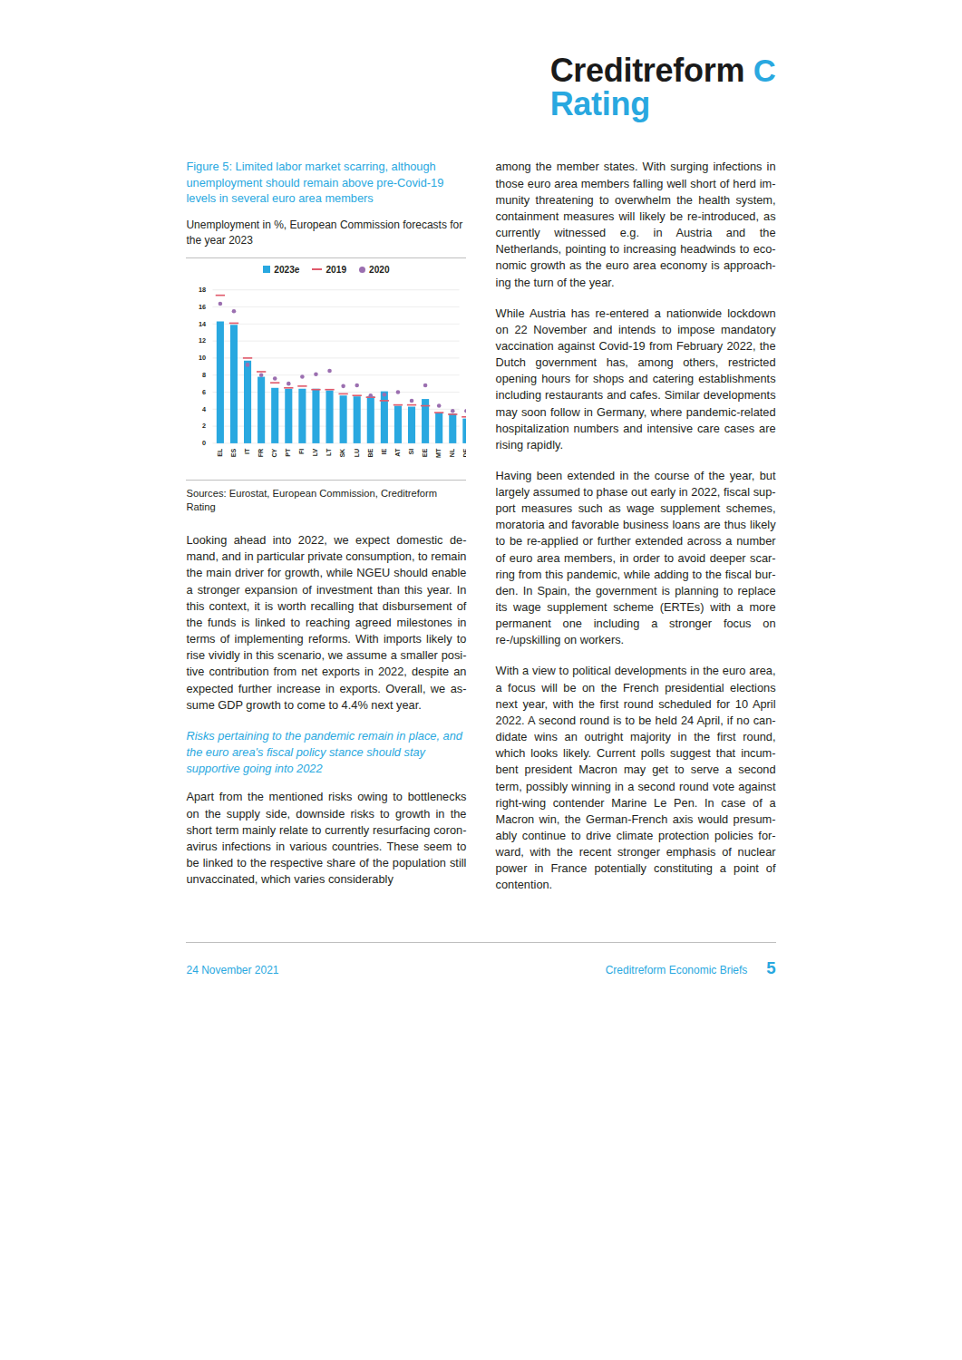Creditreform C
Rating
Figure 5: Limited labor market scarring, although unemployment should remain above pre-Covid-19 levels in several euro area members
Unemployment in %, European Commission forecasts for the year 2023
2023e 2019 2020
18 16 14 12 10 8 6 4 2 0 EL ES IT FR CY PT FI LV LT SK LU BE IE AT SI EE MT NL DE
Sources: Eurostat, European Commission, Creditreform Rating
Looking ahead into 2022, we expect domestic demand, and in particular private consumption, to remain the main driver for growth, while NGEU should enable a stronger expansion of investment than this year. In this context, it is worth recalling that disbursement of the funds is linked to reaching agreed milestones in terms of implementing reforms. With imports likely to rise vividly in this scenario, we assume a smaller positive contribution from net exports in 2022, despite an expected further increase in exports. Overall, we assume GDP growth to come to 4.4% next year.
Risks pertaining to the pandemic remain in place, and the euro area's fiscal policy stance should stay supportive going into 2022
Apart from the mentioned risks owing to bottlenecks on the supply side, downside risks to growth in the short term mainly relate to currently resurfacing coronavirus infections in various countries. These seem to be linked to the respective share of the population still unvaccinated, which varies considerably
among the member states. With surging infections in those euro area members falling well short of herd immunity threatening to overwhelm the health system, containment measures will likely be re-introduced, as currently witnessed e.g. in Austria and the Netherlands, pointing to increasing headwinds to economic growth as the euro area economy is approaching the turn of the year.
While Austria has re-entered a nationwide lockdown on 22 November and intends to impose mandatory vaccination against Covid-19 from February 2022, the Dutch government has, among others, restricted opening hours for shops and catering establishments including restaurants and cafes. Similar developments may soon follow in Germany, where pandemic-related hospitalization numbers and intensive care cases are rising rapidly.
Having been extended in the course of the year, but largely assumed to phase out early in 2022, fiscal support measures such as wage supplement schemes, moratoria and favorable business loans are thus likely to be re-applied or further extended across a number of euro area members, in order to avoid deeper scarring from this pandemic, while adding to the fiscal burden. In Spain, the government is planning to replace its wage supplement scheme (ERTEs) with a more permanent one including a stronger focus on re-/upskilling on workers.
With a view to political developments in the euro area, a focus will be on the French presidential elections next year, with the first round scheduled for 10 April 2022. A second round is to be held 24 April, if no candidate wins an outright majority in the first round, which looks likely. Current polls suggest that incumbent president Macron may get to serve a second term, possibly winning in a second round vote against right-wing contender Marine Le Pen. In case of a Macron win, the German-French axis would presumably continue to drive climate protection policies forward, with the recent stronger emphasis of nuclear power in France potentially constituting a point of contention.
24 November 2021
Creditreform Economic Briefs 5